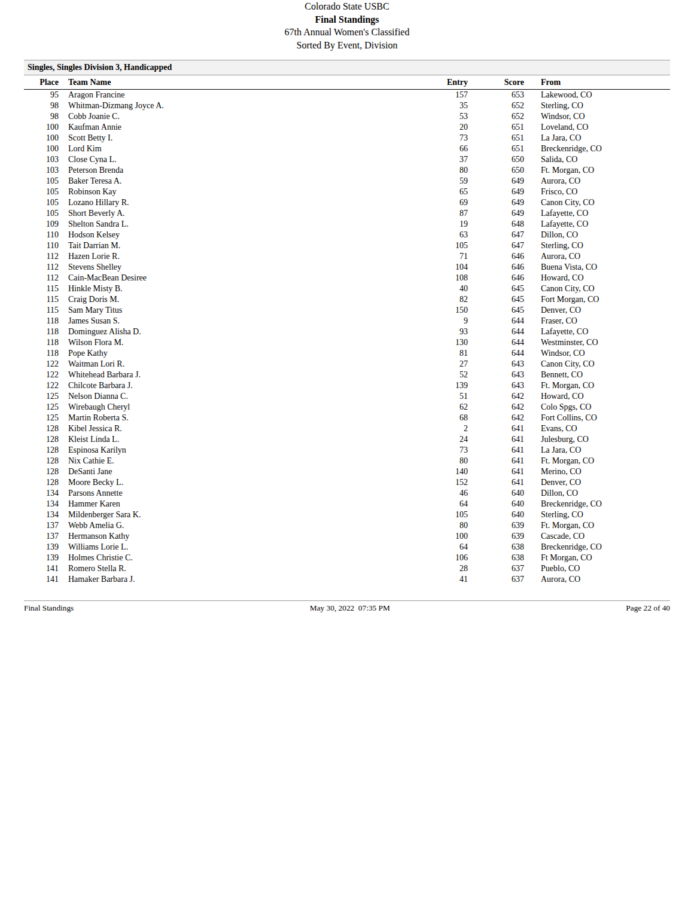Colorado State USBC
Final Standings
67th Annual Women's Classified
Sorted By Event, Division
Singles, Singles Division 3, Handicapped
| Place | Team Name | Entry | Score | From |
| --- | --- | --- | --- | --- |
| 95 | Aragon Francine | 157 | 653 | Lakewood, CO |
| 98 | Whitman-Dizmang Joyce A. | 35 | 652 | Sterling, CO |
| 98 | Cobb Joanie C. | 53 | 652 | Windsor, CO |
| 100 | Kaufman Annie | 20 | 651 | Loveland, CO |
| 100 | Scott Betty I. | 73 | 651 | La Jara, CO |
| 100 | Lord Kim | 66 | 651 | Breckenridge, CO |
| 103 | Close Cyna L. | 37 | 650 | Salida, CO |
| 103 | Peterson Brenda | 80 | 650 | Ft. Morgan, CO |
| 105 | Baker Teresa A. | 59 | 649 | Aurora, CO |
| 105 | Robinson Kay | 65 | 649 | Frisco, CO |
| 105 | Lozano Hillary R. | 69 | 649 | Canon City, CO |
| 105 | Short Beverly A. | 87 | 649 | Lafayette, CO |
| 109 | Shelton Sandra L. | 19 | 648 | Lafayette, CO |
| 110 | Hodson Kelsey | 63 | 647 | Dillon, CO |
| 110 | Tait Darrian M. | 105 | 647 | Sterling, CO |
| 112 | Hazen Lorie R. | 71 | 646 | Aurora, CO |
| 112 | Stevens Shelley | 104 | 646 | Buena Vista, CO |
| 112 | Cain-MacBean Desiree | 108 | 646 | Howard, CO |
| 115 | Hinkle Misty B. | 40 | 645 | Canon City, CO |
| 115 | Craig Doris M. | 82 | 645 | Fort Morgan, CO |
| 115 | Sam Mary Titus | 150 | 645 | Denver, CO |
| 118 | James Susan S. | 9 | 644 | Fraser, CO |
| 118 | Dominguez Alisha D. | 93 | 644 | Lafayette, CO |
| 118 | Wilson Flora M. | 130 | 644 | Westminster, CO |
| 118 | Pope Kathy | 81 | 644 | Windsor, CO |
| 122 | Waitman Lori R. | 27 | 643 | Canon City, CO |
| 122 | Whitehead Barbara J. | 52 | 643 | Bennett, CO |
| 122 | Chilcote Barbara J. | 139 | 643 | Ft. Morgan, CO |
| 125 | Nelson Dianna C. | 51 | 642 | Howard, CO |
| 125 | Wirebaugh Cheryl | 62 | 642 | Colo Spgs, CO |
| 125 | Martin Roberta S. | 68 | 642 | Fort Collins, CO |
| 128 | Kibel Jessica R. | 2 | 641 | Evans, CO |
| 128 | Kleist Linda L. | 24 | 641 | Julesburg, CO |
| 128 | Espinosa Karilyn | 73 | 641 | La Jara, CO |
| 128 | Nix Cathie E. | 80 | 641 | Ft. Morgan, CO |
| 128 | DeSanti Jane | 140 | 641 | Merino, CO |
| 128 | Moore Becky L. | 152 | 641 | Denver, CO |
| 134 | Parsons Annette | 46 | 640 | Dillon, CO |
| 134 | Hammer Karen | 64 | 640 | Breckenridge, CO |
| 134 | Mildenberger Sara K. | 105 | 640 | Sterling, CO |
| 137 | Webb Amelia G. | 80 | 639 | Ft. Morgan, CO |
| 137 | Hermanson Kathy | 100 | 639 | Cascade, CO |
| 139 | Williams Lorie L. | 64 | 638 | Breckenridge, CO |
| 139 | Holmes Christie C. | 106 | 638 | Ft Morgan, CO |
| 141 | Romero Stella R. | 28 | 637 | Pueblo, CO |
| 141 | Hamaker Barbara J. | 41 | 637 | Aurora, CO |
Final Standings
May 30, 2022 07:35 PM
Page 22 of 40